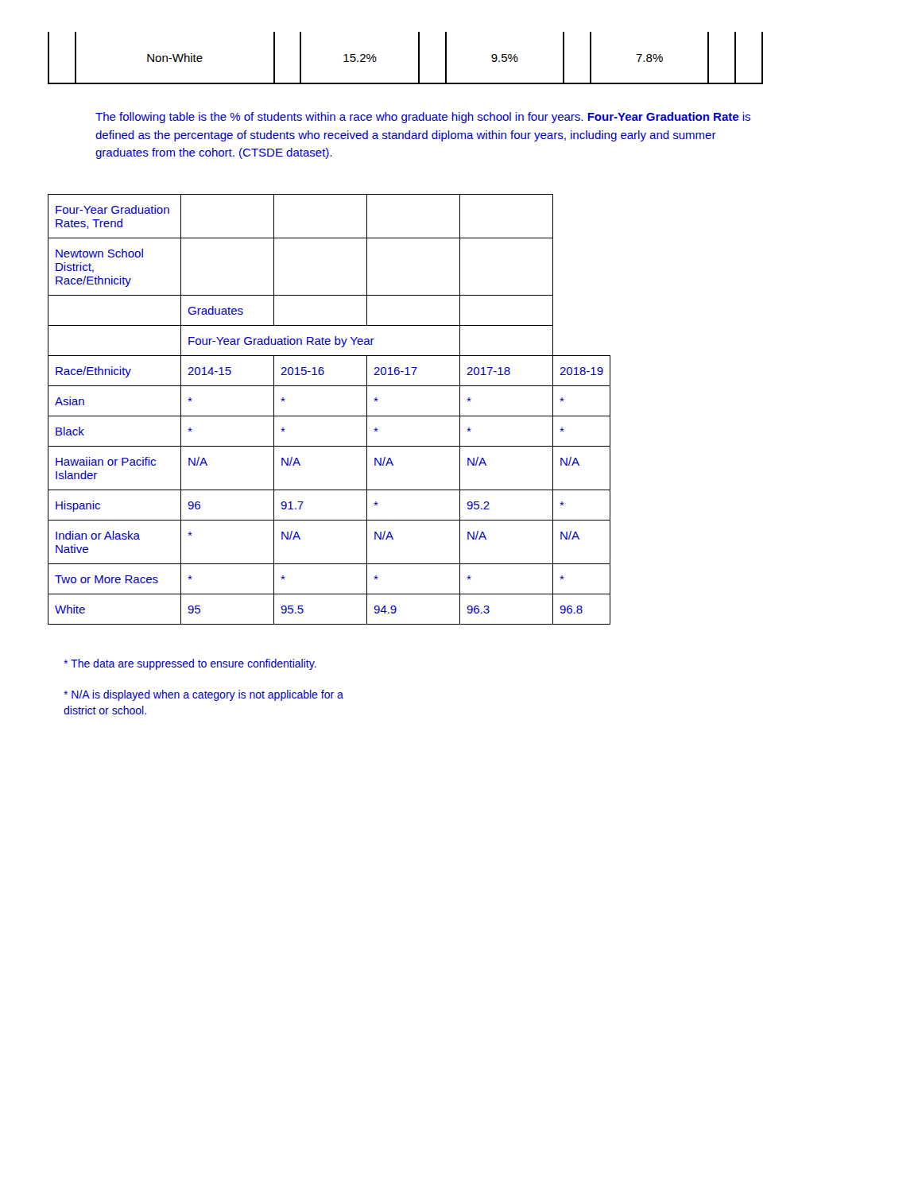| | Non-White | | 15.2% | | 9.5% | | 7.8% | | |
The following table is the % of students within a race who graduate high school in four years. Four-Year Graduation Rate is defined as the percentage of students who received a standard diploma within four years, including early and summer graduates from the cohort. (CTSDE dataset).
| Four-Year Graduation Rates, Trend | | | | |
| Newtown School District, Race/Ethnicity | | | | |
| | Graduates | | | |
| | Four-Year Graduation Rate by Year | |
| Race/Ethnicity | 2014-15 | 2015-16 | 2016-17 | 2017-18 | 2018-19 |
| Asian | * | * | * | * | * |
| Black | * | * | * | * | * |
| Hawaiian or Pacific Islander | N/A | N/A | N/A | N/A | N/A |
| Hispanic | 96 | 91.7 | * | 95.2 | * |
| Indian or Alaska Native | * | N/A | N/A | N/A | N/A |
| Two or More Races | * | * | * | * | * |
| White | 95 | 95.5 | 94.9 | 96.3 | 96.8 |
* The data are suppressed to ensure confidentiality.
* N/A is displayed when a category is not applicable for a
district or school.